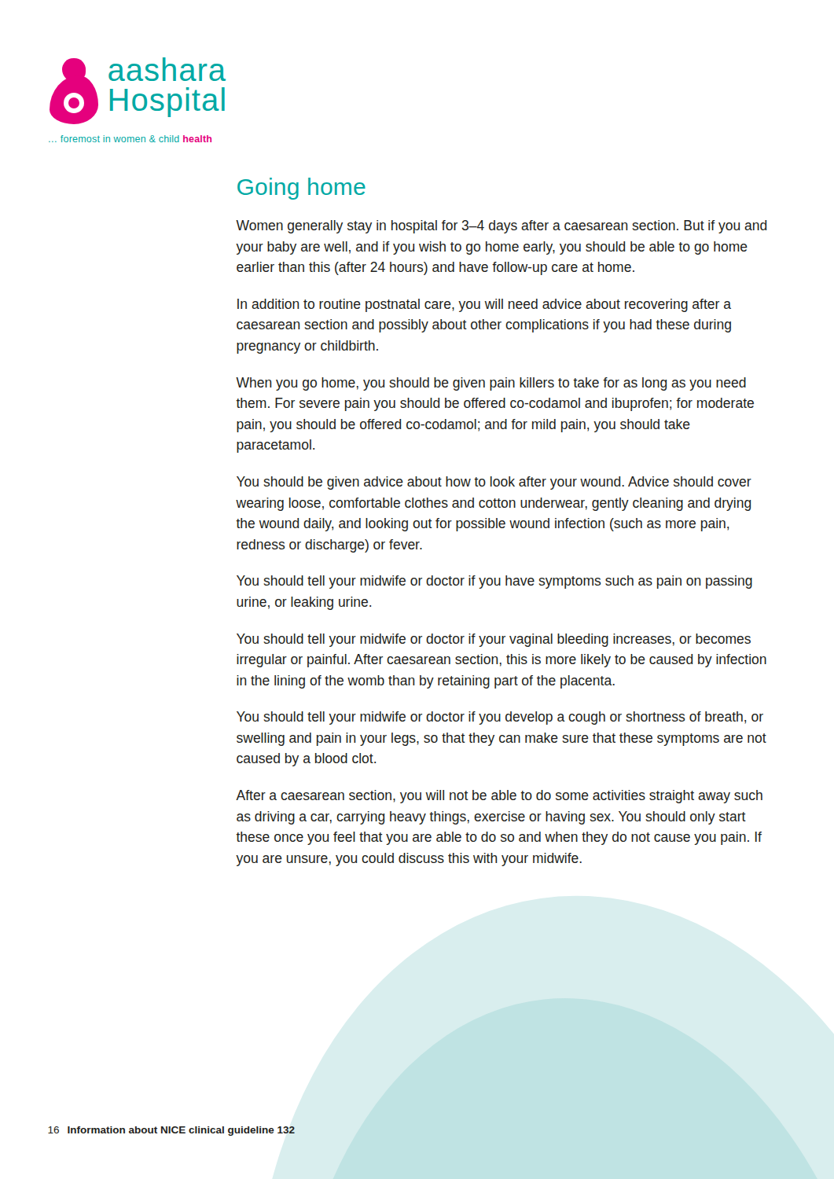aashara
Hospital
… foremost in women & child health
Going home
Women generally stay in hospital for 3–4 days after a caesarean section. But if you and your baby are well, and if you wish to go home early, you should be able to go home earlier than this (after 24 hours) and have follow-up care at home.
In addition to routine postnatal care, you will need advice about recovering after a caesarean section and possibly about other complications if you had these during pregnancy or childbirth.
When you go home, you should be given pain killers to take for as long as you need them. For severe pain you should be offered co-codamol and ibuprofen; for moderate pain, you should be offered co-codamol; and for mild pain, you should take paracetamol.
You should be given advice about how to look after your wound. Advice should cover wearing loose, comfortable clothes and cotton underwear, gently cleaning and drying the wound daily, and looking out for possible wound infection (such as more pain, redness or discharge) or fever.
You should tell your midwife or doctor if you have symptoms such as pain on passing urine, or leaking urine.
You should tell your midwife or doctor if your vaginal bleeding increases, or becomes irregular or painful. After caesarean section, this is more likely to be caused by infection in the lining of the womb than by retaining part of the placenta.
You should tell your midwife or doctor if you develop a cough or shortness of breath, or swelling and pain in your legs, so that they can make sure that these symptoms are not caused by a blood clot.
After a caesarean section, you will not be able to do some activities straight away such as driving a car, carrying heavy things, exercise or having sex. You should only start these once you feel that you are able to do so and when they do not cause you pain. If you are unsure, you could discuss this with your midwife.
16 Information about NICE clinical guideline 132